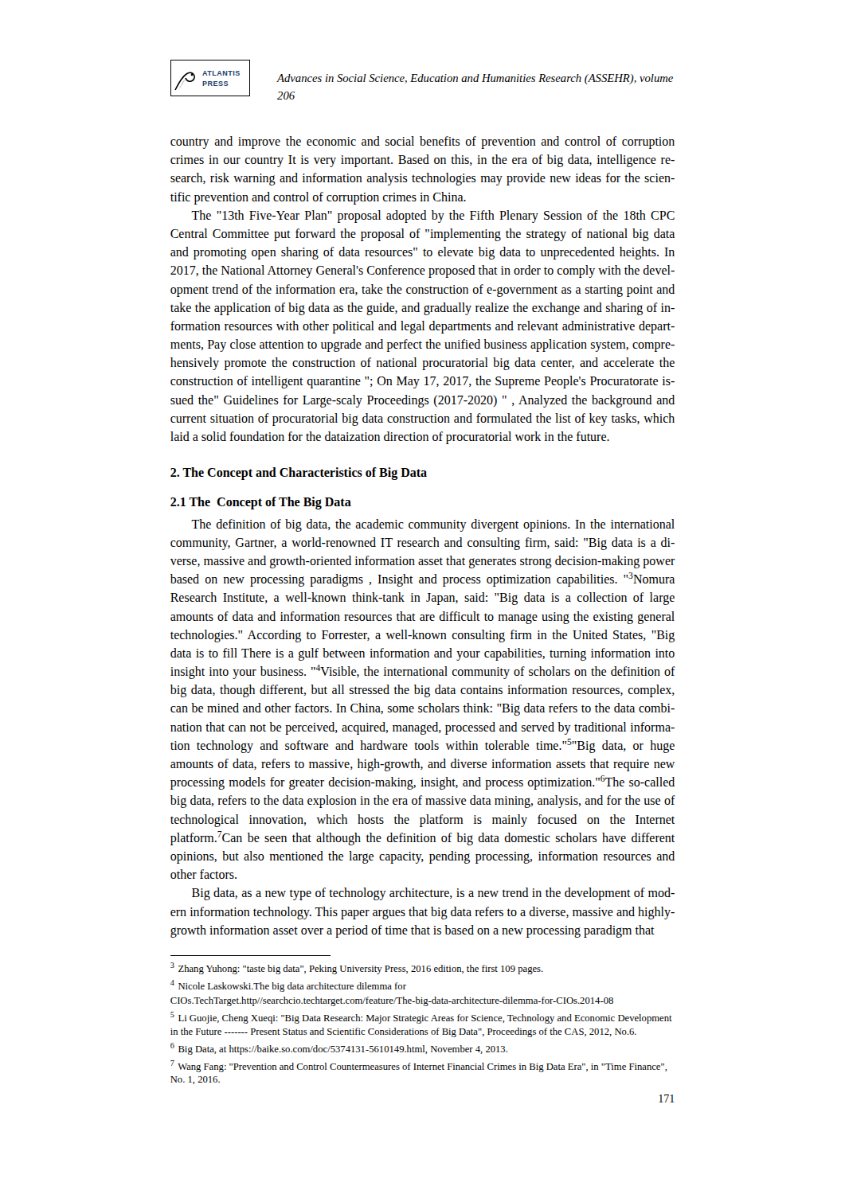ATLANTIS PRESS
Advances in Social Science, Education and Humanities Research (ASSEHR), volume 206
country and improve the economic and social benefits of prevention and control of corruption crimes in our country It is very important. Based on this, in the era of big data, intelligence research, risk warning and information analysis technologies may provide new ideas for the scientific prevention and control of corruption crimes in China.
The "13th Five-Year Plan" proposal adopted by the Fifth Plenary Session of the 18th CPC Central Committee put forward the proposal of "implementing the strategy of national big data and promoting open sharing of data resources" to elevate big data to unprecedented heights. In 2017, the National Attorney General's Conference proposed that in order to comply with the development trend of the information era, take the construction of e-government as a starting point and take the application of big data as the guide, and gradually realize the exchange and sharing of information resources with other political and legal departments and relevant administrative departments, Pay close attention to upgrade and perfect the unified business application system, comprehensively promote the construction of national procuratorial big data center, and accelerate the construction of intelligent quarantine "; On May 17, 2017, the Supreme People's Procuratorate issued the" Guidelines for Large-scaly Proceedings (2017-2020) " , Analyzed the background and current situation of procuratorial big data construction and formulated the list of key tasks, which laid a solid foundation for the dataization direction of procuratorial work in the future.
2. The Concept and Characteristics of Big Data
2.1 The Concept of The Big Data
The definition of big data, the academic community divergent opinions. In the international community, Gartner, a world-renowned IT research and consulting firm, said: "Big data is a diverse, massive and growth-oriented information asset that generates strong decision-making power based on new processing paradigms , Insight and process optimization capabilities. "3Nomura Research Institute, a well-known think-tank in Japan, said: "Big data is a collection of large amounts of data and information resources that are difficult to manage using the existing general technologies." According to Forrester, a well-known consulting firm in the United States, "Big data is to fill There is a gulf between information and your capabilities, turning information into insight into your business. "4Visible, the international community of scholars on the definition of big data, though different, but all stressed the big data contains information resources, complex, can be mined and other factors. In China, some scholars think: "Big data refers to the data combination that can not be perceived, acquired, managed, processed and served by traditional information technology and software and hardware tools within tolerable time."5"Big data, or huge amounts of data, refers to massive, high-growth, and diverse information assets that require new processing models for greater decision-making, insight, and process optimization."6The so-called big data, refers to the data explosion in the era of massive data mining, analysis, and for the use of technological innovation, which hosts the platform is mainly focused on the Internet platform.7Can be seen that although the definition of big data domestic scholars have different opinions, but also mentioned the large capacity, pending processing, information resources and other factors.
Big data, as a new type of technology architecture, is a new trend in the development of modern information technology. This paper argues that big data refers to a diverse, massive and highly-growth information asset over a period of time that is based on a new processing paradigm that
3 Zhang Yuhong: "taste big data", Peking University Press, 2016 edition, the first 109 pages.
4 Nicole Laskowski.The big data architecture dilemma for
CIOs.TechTarget.http//searchcio.techtarget.com/feature/The-big-data-architecture-dilemma-for-CIOs.2014-08
5 Li Guojie, Cheng Xueqi: "Big Data Research: Major Strategic Areas for Science, Technology and Economic Development in the Future ------- Present Status and Scientific Considerations of Big Data", Proceedings of the CAS, 2012, No.6.
6 Big Data, at https://baike.so.com/doc/5374131-5610149.html, November 4, 2013.
7 Wang Fang: "Prevention and Control Countermeasures of Internet Financial Crimes in Big Data Era", in "Time Finance", No. 1, 2016.
171